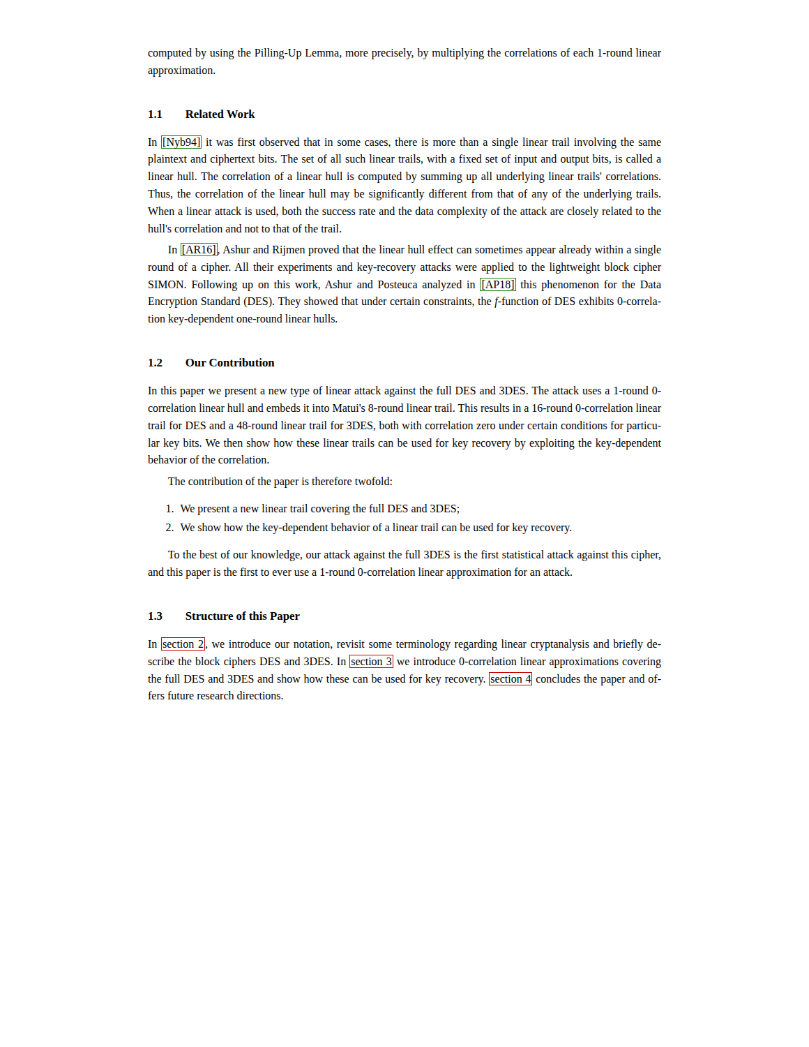computed by using the Pilling-Up Lemma, more precisely, by multiplying the correlations of each 1-round linear approximation.
1.1 Related Work
In [Nyb94] it was first observed that in some cases, there is more than a single linear trail involving the same plaintext and ciphertext bits. The set of all such linear trails, with a fixed set of input and output bits, is called a linear hull. The correlation of a linear hull is computed by summing up all underlying linear trails' correlations. Thus, the correlation of the linear hull may be significantly different from that of any of the underlying trails. When a linear attack is used, both the success rate and the data complexity of the attack are closely related to the hull's correlation and not to that of the trail.
In [AR16], Ashur and Rijmen proved that the linear hull effect can sometimes appear already within a single round of a cipher. All their experiments and key-recovery attacks were applied to the lightweight block cipher SIMON. Following up on this work, Ashur and Posteuca analyzed in [AP18] this phenomenon for the Data Encryption Standard (DES). They showed that under certain constraints, the f-function of DES exhibits 0-correlation key-dependent one-round linear hulls.
1.2 Our Contribution
In this paper we present a new type of linear attack against the full DES and 3DES. The attack uses a 1-round 0-correlation linear hull and embeds it into Matui's 8-round linear trail. This results in a 16-round 0-correlation linear trail for DES and a 48-round linear trail for 3DES, both with correlation zero under certain conditions for particular key bits. We then show how these linear trails can be used for key recovery by exploiting the key-dependent behavior of the correlation.
The contribution of the paper is therefore twofold:
We present a new linear trail covering the full DES and 3DES;
We show how the key-dependent behavior of a linear trail can be used for key recovery.
To the best of our knowledge, our attack against the full 3DES is the first statistical attack against this cipher, and this paper is the first to ever use a 1-round 0-correlation linear approximation for an attack.
1.3 Structure of this Paper
In section 2, we introduce our notation, revisit some terminology regarding linear cryptanalysis and briefly describe the block ciphers DES and 3DES. In section 3 we introduce 0-correlation linear approximations covering the full DES and 3DES and show how these can be used for key recovery. section 4 concludes the paper and offers future research directions.